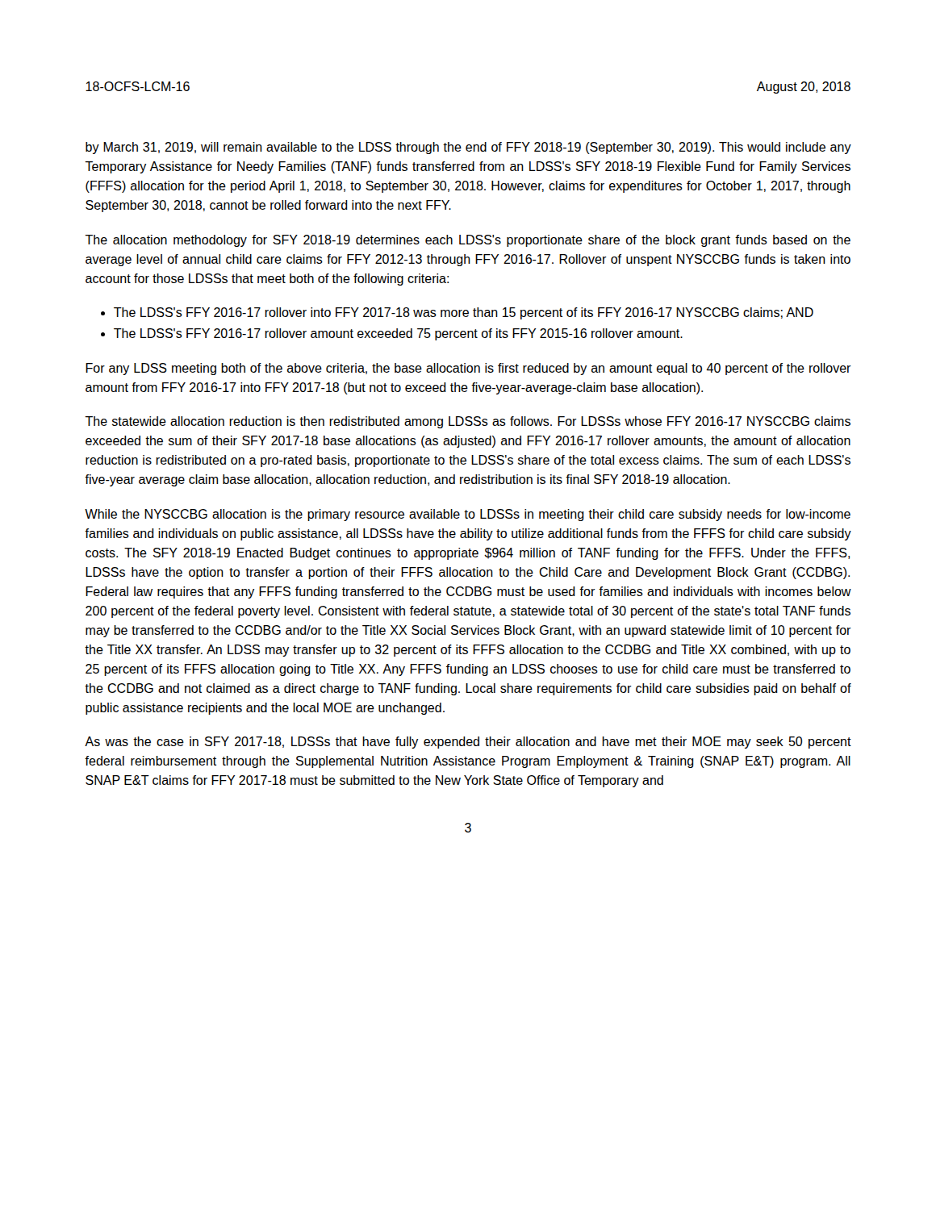18-OCFS-LCM-16 August 20, 2018
by March 31, 2019, will remain available to the LDSS through the end of FFY 2018-19 (September 30, 2019). This would include any Temporary Assistance for Needy Families (TANF) funds transferred from an LDSS's SFY 2018-19 Flexible Fund for Family Services (FFFS) allocation for the period April 1, 2018, to September 30, 2018. However, claims for expenditures for October 1, 2017, through September 30, 2018, cannot be rolled forward into the next FFY.
The allocation methodology for SFY 2018-19 determines each LDSS's proportionate share of the block grant funds based on the average level of annual child care claims for FFY 2012-13 through FFY 2016-17. Rollover of unspent NYSCCBG funds is taken into account for those LDSSs that meet both of the following criteria:
The LDSS's FFY 2016-17 rollover into FFY 2017-18 was more than 15 percent of its FFY 2016-17 NYSCCBG claims; AND
The LDSS's FFY 2016-17 rollover amount exceeded 75 percent of its FFY 2015-16 rollover amount.
For any LDSS meeting both of the above criteria, the base allocation is first reduced by an amount equal to 40 percent of the rollover amount from FFY 2016-17 into FFY 2017-18 (but not to exceed the five-year-average-claim base allocation).
The statewide allocation reduction is then redistributed among LDSSs as follows. For LDSSs whose FFY 2016-17 NYSCCBG claims exceeded the sum of their SFY 2017-18 base allocations (as adjusted) and FFY 2016-17 rollover amounts, the amount of allocation reduction is redistributed on a pro-rated basis, proportionate to the LDSS's share of the total excess claims. The sum of each LDSS's five-year average claim base allocation, allocation reduction, and redistribution is its final SFY 2018-19 allocation.
While the NYSCCBG allocation is the primary resource available to LDSSs in meeting their child care subsidy needs for low-income families and individuals on public assistance, all LDSSs have the ability to utilize additional funds from the FFFS for child care subsidy costs. The SFY 2018-19 Enacted Budget continues to appropriate $964 million of TANF funding for the FFFS. Under the FFFS, LDSSs have the option to transfer a portion of their FFFS allocation to the Child Care and Development Block Grant (CCDBG). Federal law requires that any FFFS funding transferred to the CCDBG must be used for families and individuals with incomes below 200 percent of the federal poverty level. Consistent with federal statute, a statewide total of 30 percent of the state's total TANF funds may be transferred to the CCDBG and/or to the Title XX Social Services Block Grant, with an upward statewide limit of 10 percent for the Title XX transfer. An LDSS may transfer up to 32 percent of its FFFS allocation to the CCDBG and Title XX combined, with up to 25 percent of its FFFS allocation going to Title XX. Any FFFS funding an LDSS chooses to use for child care must be transferred to the CCDBG and not claimed as a direct charge to TANF funding. Local share requirements for child care subsidies paid on behalf of public assistance recipients and the local MOE are unchanged.
As was the case in SFY 2017-18, LDSSs that have fully expended their allocation and have met their MOE may seek 50 percent federal reimbursement through the Supplemental Nutrition Assistance Program Employment & Training (SNAP E&T) program. All SNAP E&T claims for FFY 2017-18 must be submitted to the New York State Office of Temporary and
3